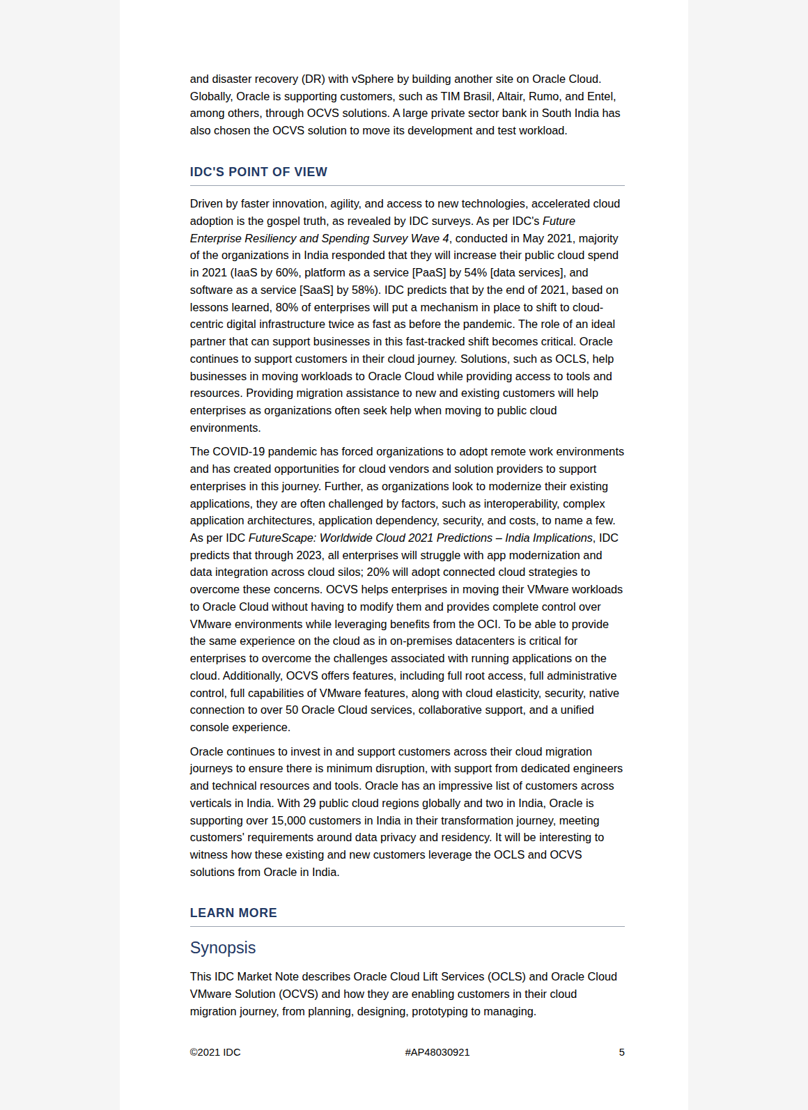and disaster recovery (DR) with vSphere by building another site on Oracle Cloud. Globally, Oracle is supporting customers, such as TIM Brasil, Altair, Rumo, and Entel, among others, through OCVS solutions. A large private sector bank in South India has also chosen the OCVS solution to move its development and test workload.
IDC's Point of View
Driven by faster innovation, agility, and access to new technologies, accelerated cloud adoption is the gospel truth, as revealed by IDC surveys. As per IDC's Future Enterprise Resiliency and Spending Survey Wave 4, conducted in May 2021, majority of the organizations in India responded that they will increase their public cloud spend in 2021 (IaaS by 60%, platform as a service [PaaS] by 54% [data services], and software as a service [SaaS] by 58%). IDC predicts that by the end of 2021, based on lessons learned, 80% of enterprises will put a mechanism in place to shift to cloud-centric digital infrastructure twice as fast as before the pandemic. The role of an ideal partner that can support businesses in this fast-tracked shift becomes critical. Oracle continues to support customers in their cloud journey. Solutions, such as OCLS, help businesses in moving workloads to Oracle Cloud while providing access to tools and resources. Providing migration assistance to new and existing customers will help enterprises as organizations often seek help when moving to public cloud environments.
The COVID-19 pandemic has forced organizations to adopt remote work environments and has created opportunities for cloud vendors and solution providers to support enterprises in this journey. Further, as organizations look to modernize their existing applications, they are often challenged by factors, such as interoperability, complex application architectures, application dependency, security, and costs, to name a few. As per IDC FutureScape: Worldwide Cloud 2021 Predictions – India Implications, IDC predicts that through 2023, all enterprises will struggle with app modernization and data integration across cloud silos; 20% will adopt connected cloud strategies to overcome these concerns. OCVS helps enterprises in moving their VMware workloads to Oracle Cloud without having to modify them and provides complete control over VMware environments while leveraging benefits from the OCI. To be able to provide the same experience on the cloud as in on-premises datacenters is critical for enterprises to overcome the challenges associated with running applications on the cloud. Additionally, OCVS offers features, including full root access, full administrative control, full capabilities of VMware features, along with cloud elasticity, security, native connection to over 50 Oracle Cloud services, collaborative support, and a unified console experience.
Oracle continues to invest in and support customers across their cloud migration journeys to ensure there is minimum disruption, with support from dedicated engineers and technical resources and tools. Oracle has an impressive list of customers across verticals in India. With 29 public cloud regions globally and two in India, Oracle is supporting over 15,000 customers in India in their transformation journey, meeting customers' requirements around data privacy and residency. It will be interesting to witness how these existing and new customers leverage the OCLS and OCVS solutions from Oracle in India.
Learn More
Synopsis
This IDC Market Note describes Oracle Cloud Lift Services (OCLS) and Oracle Cloud VMware Solution (OCVS) and how they are enabling customers in their cloud migration journey, from planning, designing, prototyping to managing.
©2021 IDC #AP48030921 5